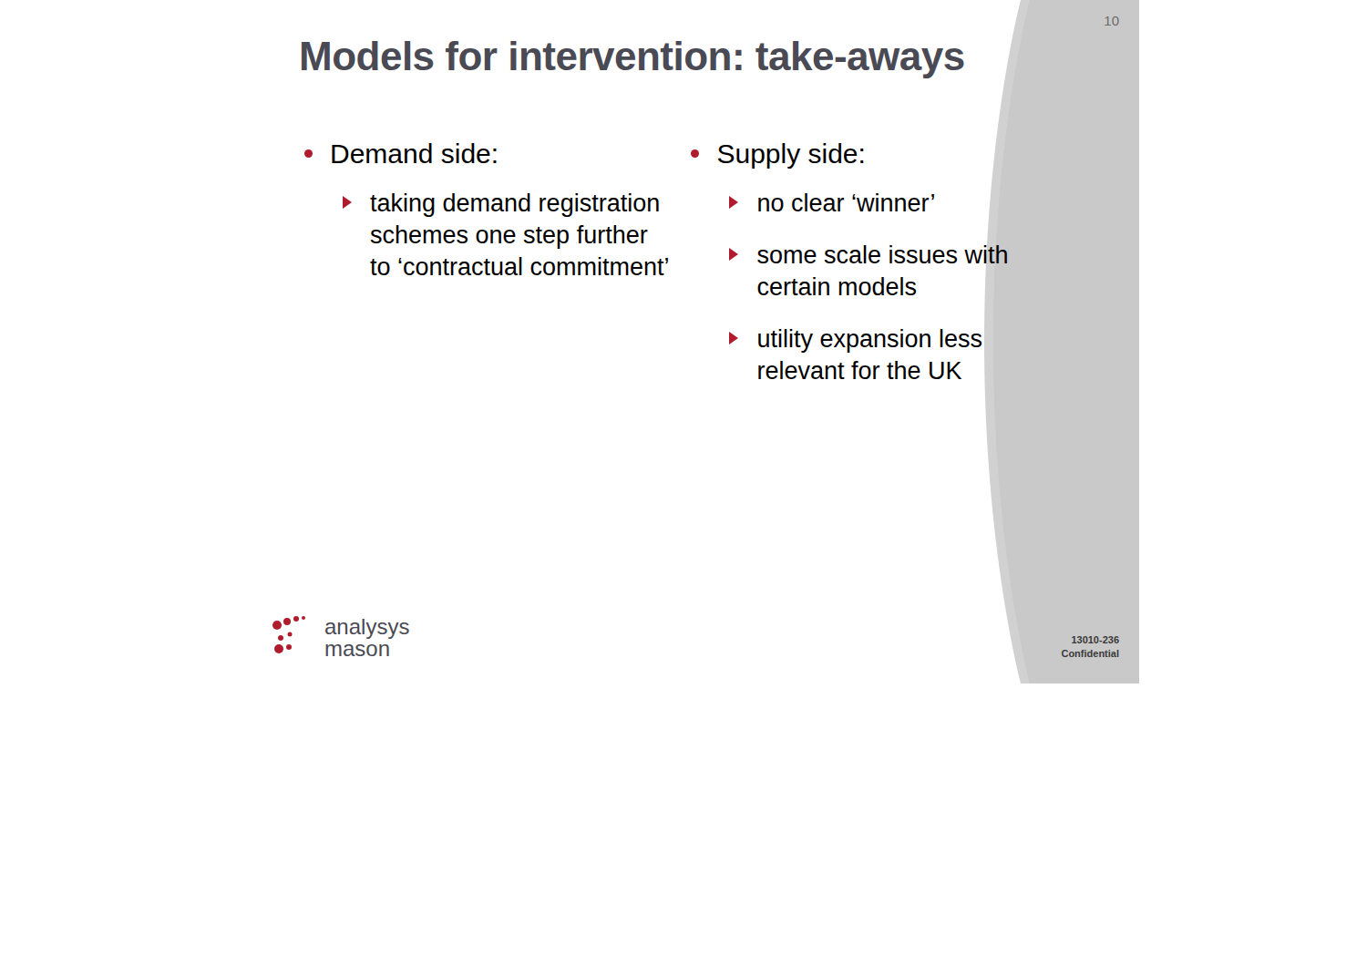10
Models for intervention: take-aways
Demand side:
taking demand registration schemes one step further to ‘contractual commitment’
Supply side:
no clear ‘winner’
some scale issues with certain models
utility expansion less relevant for the UK
analysys
mason
13010-236
Confidential